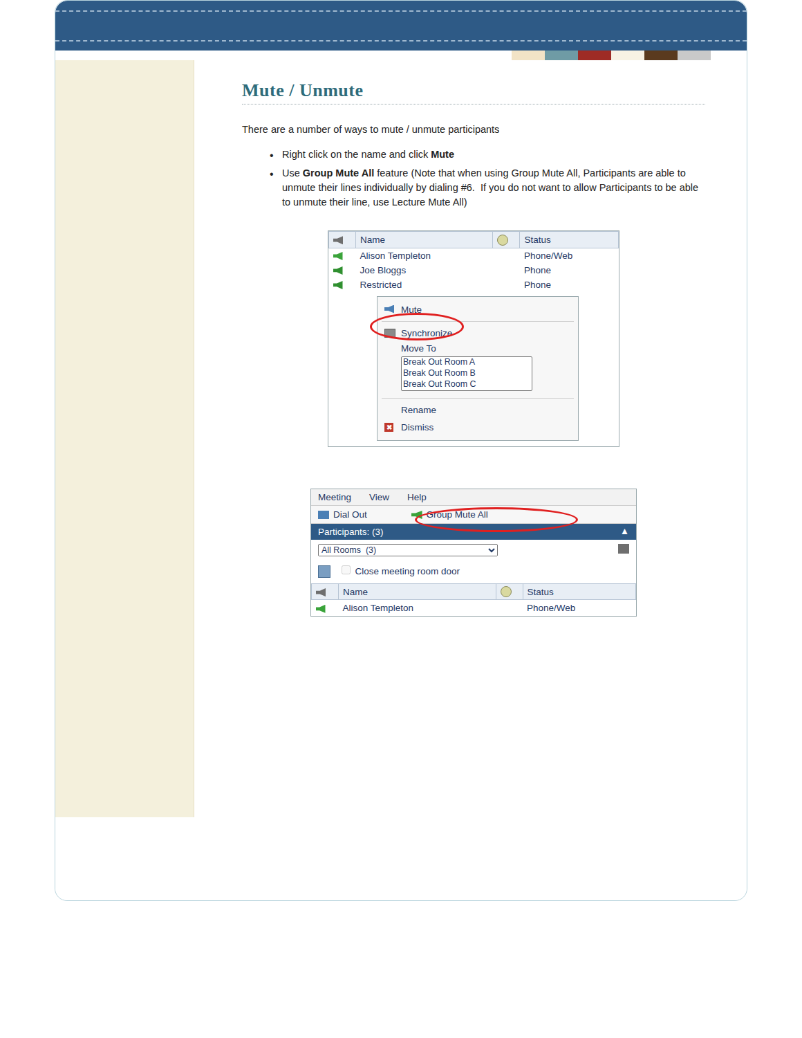Mute / Unmute
There are a number of ways to mute / unmute participants
Right click on the name and click Mute
Use Group Mute All feature (Note that when using Group Mute All, Participants are able to unmute their lines individually by dialing #6. If you do not want to allow Participants to be able to unmute their line, use Lecture Mute All)
| | Name | | Status |
| --- | --- | --- | --- |
| | Alison Templeton | | Phone/Web |
| | Joe Bloggs | | Phone |
| | Restricted | | Phone |
Mute
Synchronize
Move To
Break Out Room A Break Out Room B Break Out Room C
Rename
✖Dismiss
Meeting View Help
Dial Out Group Mute All
Participants: (3) ▲
All Rooms (3)
Close meeting room door
| | Name | | Status |
| --- | --- | --- | --- |
| | Alison Templeton | | Phone/Web |